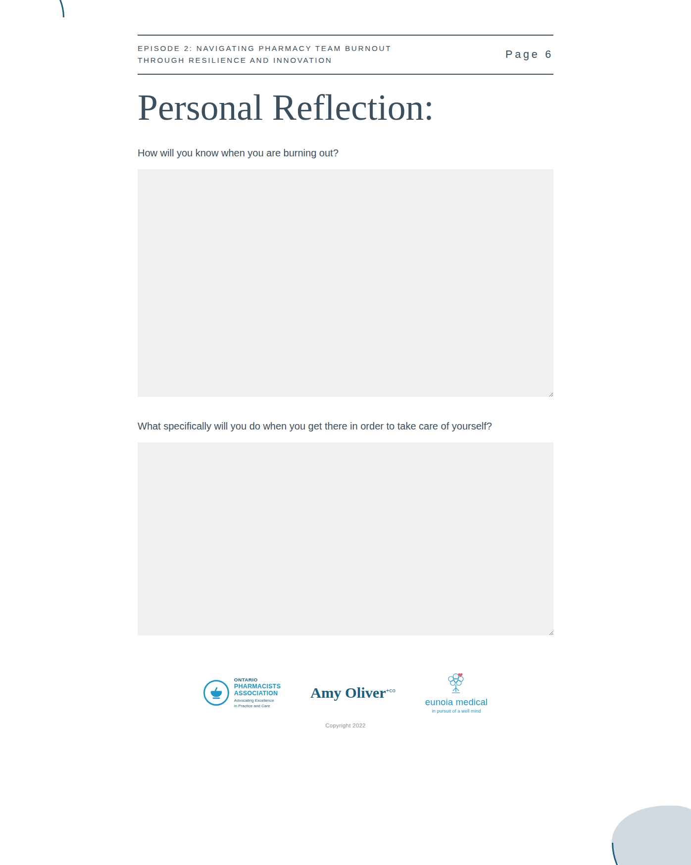Episode 2: Navigating Pharmacy Team Burnout Through Resilience and Innovation
Page 6
Personal Reflection:
How will you know when you are burning out?
What specifically will you do when you get there in order to take care of yourself?
ONTARIO
PHARMACISTS
ASSOCIATION
Advocating Excellence
in Practice and Care
Amy Oliver+co
eunoia medical
in pursuit of a well mind
Copyright 2022